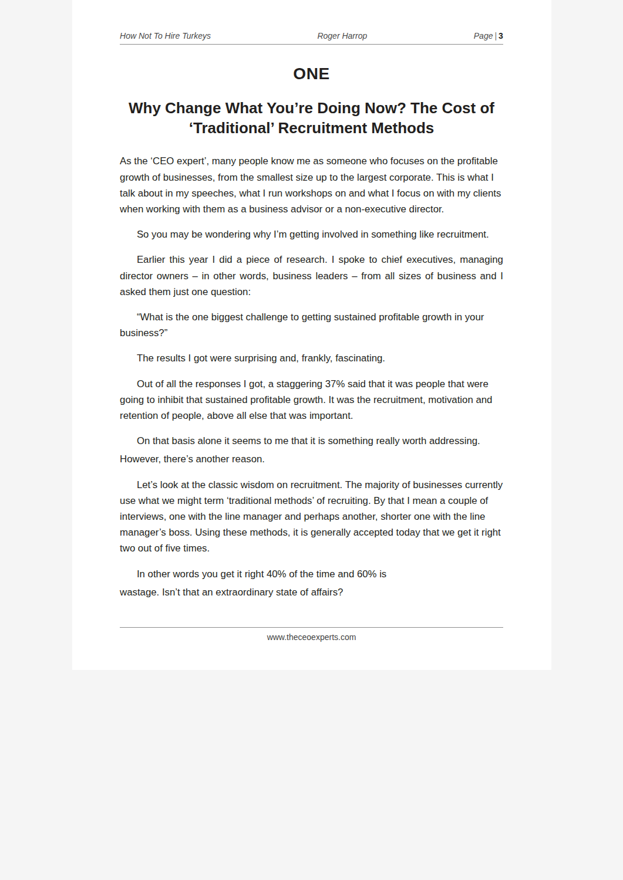How Not To Hire Turkeys Roger Harrop Page|3
ONE
Why Change What You’re Doing Now? The Cost of ‘Traditional’ Recruitment Methods
As the ‘CEO expert’, many people know me as someone who focuses on the profitable growth of businesses, from the smallest size up to the largest corporate. This is what I talk about in my speeches, what I run workshops on and what I focus on with my clients when working with them as a business advisor or a non-executive director.
So you may be wondering why I’m getting involved in something like recruitment.
Earlier this year I did a piece of research. I spoke to chief executives, managing director owners – in other words, business leaders – from all sizes of business and I asked them just one question:
“What is the one biggest challenge to getting sustained profitable growth in your business?”
The results I got were surprising and, frankly, fascinating.
Out of all the responses I got, a staggering 37% said that it was people that were going to inhibit that sustained profitable growth. It was the recruitment, motivation and retention of people, above all else that was important.
On that basis alone it seems to me that it is something really worth addressing.
However, there’s another reason.
Let’s look at the classic wisdom on recruitment. The majority of businesses currently use what we might term ‘traditional methods’ of recruiting. By that I mean a couple of interviews, one with the line manager and perhaps another, shorter one with the line manager’s boss. Using these methods, it is generally accepted today that we get it right two out of five times.
In other words you get it right 40% of the time and 60% is
wastage. Isn’t that an extraordinary state of affairs?
www.theceoexperts.com